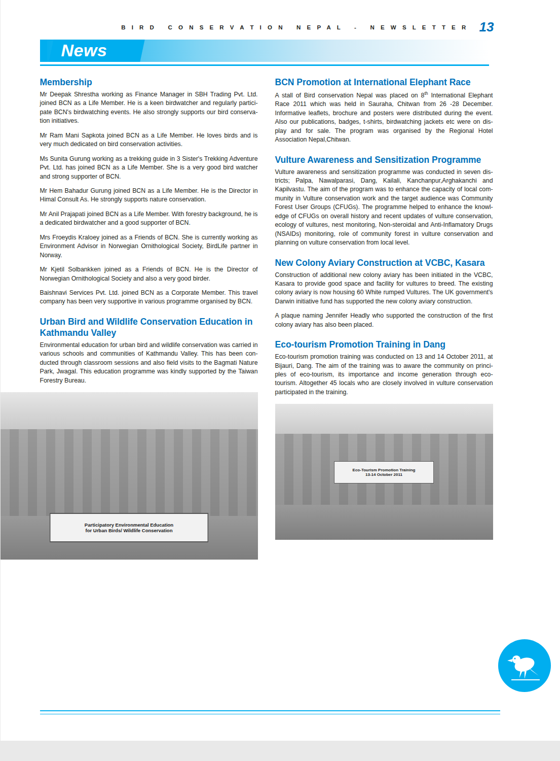B I R D C O N S E R V A T I O N N E P A L - N E W S L E T T E R
13
News
Membership
Mr Deepak Shrestha working as Finance Manager in SBH Trading Pvt. Ltd. joined BCN as a Life Member. He is a keen birdwatcher and regularly participate BCN's birdwatching events. He also strongly supports our bird conservation initiatives.
Mr Ram Mani Sapkota joined BCN as a Life Member. He loves birds and is very much dedicated on bird conservation activities.
Ms Sunita Gurung working as a trekking guide in 3 Sister's Trekking Adventure Pvt. Ltd. has joined BCN as a Life Member. She is a very good bird watcher and strong supporter of BCN.
Mr Hem Bahadur Gurung joined BCN as a Life Member. He is the Director in Himal Consult As. He strongly supports nature conservation.
Mr Anil Prajapati joined BCN as a Life Member. With forestry background, he is a dedicated birdwatcher and a good supporter of BCN.
Mrs Froeydis Kraloey joined as a Friends of BCN. She is currently working as Environment Advisor in Norwegian Ornithological Society, BirdLife partner in Norway.
Mr Kjetil Solbankken joined as a Friends of BCN. He is the Director of Norwegian Ornithological Society and also a very good birder.
Baishnavi Services Pvt. Ltd. joined BCN as a Corporate Member. This travel company has been very supportive in various programme organised by BCN.
Urban Bird and Wildlife Conservation Education in Kathmandu Valley
Environmental education for urban bird and wildlife conservation was carried in various schools and communities of Kathmandu Valley. This has been conducted through classroom sessions and also field visits to the Bagmati Nature Park, Jwagal. This education programme was kindly supported by the Taiwan Forestry Bureau.
Participatory Environmental Education
for Urban Birds/ Wildlife Conservation
BCN Promotion at International Elephant Race
A stall of Bird conservation Nepal was placed on 8th International Elephant Race 2011 which was held in Sauraha, Chitwan from 26 -28 December. Informative leaflets, brochure and posters were distributed during the event. Also our publications, badges, t-shirts, birdwatching jackets etc were on display and for sale. The program was organised by the Regional Hotel Association Nepal,Chitwan.
Vulture Awareness and Sensitization Programme
Vulture awareness and sensitization programme was conducted in seven districts; Palpa, Nawalparasi, Dang, Kailali, Kanchanpur,Arghakanchi and Kapilvastu. The aim of the program was to enhance the capacity of local community in Vulture conservation work and the target audience was Community Forest User Groups (CFUGs). The programme helped to enhance the knowledge of CFUGs on overall history and recent updates of vulture conservation, ecology of vultures, nest monitoring, Non-steroidal and Anti-Inflamatory Drugs (NSAIDs) monitoring, role of community forest in vulture conservation and planning on vulture conservation from local level.
New Colony Aviary Construction at VCBC, Kasara
Construction of additional new colony aviary has been initiated in the VCBC, Kasara to provide good space and facility for vultures to breed. The existing colony aviary is now housing 60 White rumped Vultures. The UK government's Darwin initiative fund has supported the new colony aviary construction.
A plaque naming Jennifer Headly who supported the construction of the first colony aviary has also been placed.
Eco-tourism Promotion Training in Dang
Eco-tourism promotion training was conducted on 13 and 14 October 2011, at Bijauri, Dang. The aim of the training was to aware the community on principles of eco-tourism, its importance and income generation through eco-tourism. Altogether 45 locals who are closely involved in vulture conservation participated in the training.
Eco-Tourism Promotion Training
13-14 October 2011